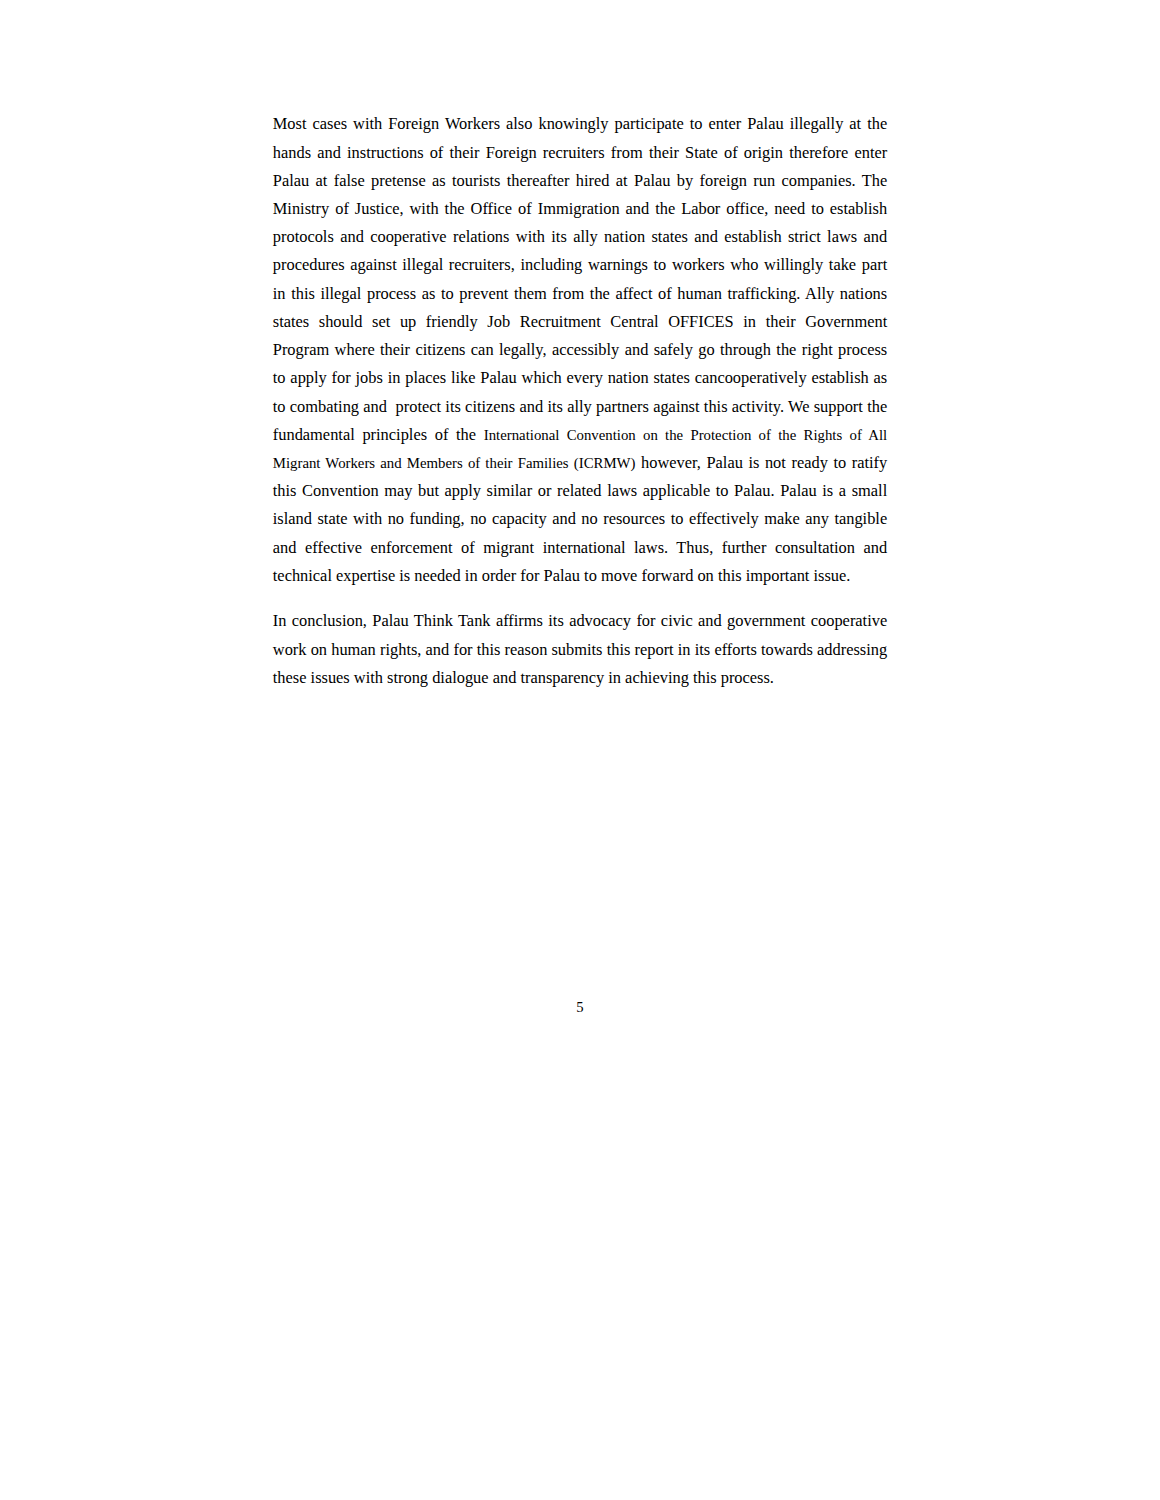Most cases with Foreign Workers also knowingly participate to enter Palau illegally at the hands and instructions of their Foreign recruiters from their State of origin therefore enter Palau at false pretense as tourists thereafter hired at Palau by foreign run companies. The Ministry of Justice, with the Office of Immigration and the Labor office, need to establish protocols and cooperative relations with its ally nation states and establish strict laws and procedures against illegal recruiters, including warnings to workers who willingly take part in this illegal process as to prevent them from the affect of human trafficking. Ally nations states should set up friendly Job Recruitment Central OFFICES in their Government Program where their citizens can legally, accessibly and safely go through the right process to apply for jobs in places like Palau which every nation states cancooperatively establish as to combating and protect its citizens and its ally partners against this activity. We support the fundamental principles of the International Convention on the Protection of the Rights of All Migrant Workers and Members of their Families (ICRMW) however, Palau is not ready to ratify this Convention may but apply similar or related laws applicable to Palau. Palau is a small island state with no funding, no capacity and no resources to effectively make any tangible and effective enforcement of migrant international laws. Thus, further consultation and technical expertise is needed in order for Palau to move forward on this important issue.
In conclusion, Palau Think Tank affirms its advocacy for civic and government cooperative work on human rights, and for this reason submits this report in its efforts towards addressing these issues with strong dialogue and transparency in achieving this process.
5